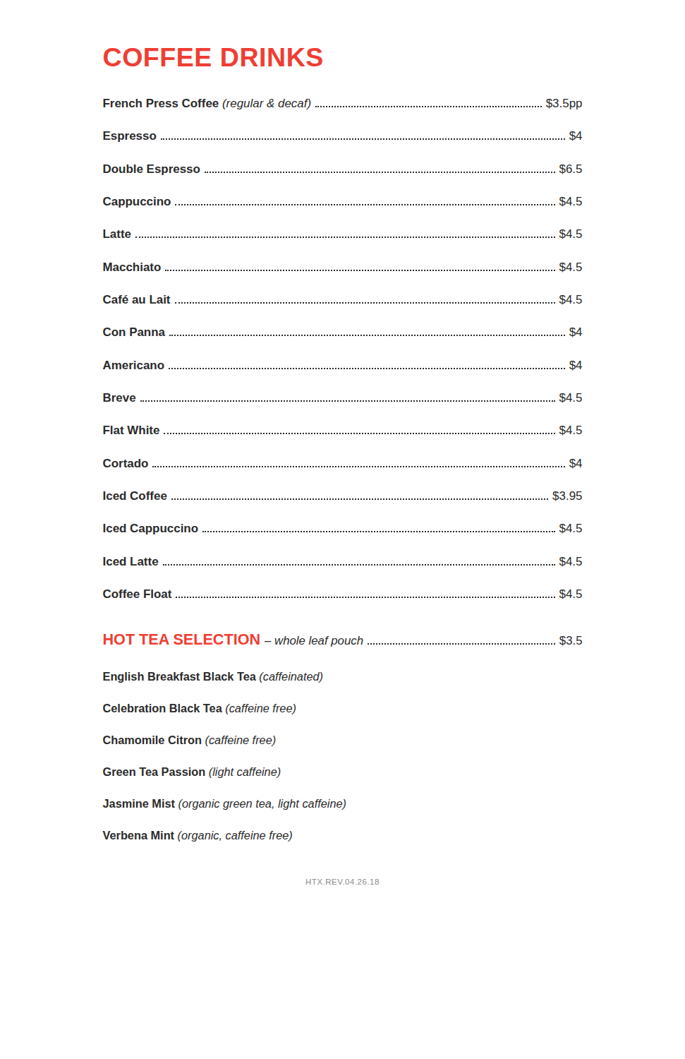COFFEE DRINKS
French Press Coffee (regular & decaf) $3.5pp
Espresso $4
Double Espresso $6.5
Cappuccino $4.5
Latte $4.5
Macchiato $4.5
Café au Lait $4.5
Con Panna $4
Americano $4
Breve $4.5
Flat White $4.5
Cortado $4
Iced Coffee $3.95
Iced Cappuccino $4.5
Iced Latte $4.5
Coffee Float $4.5
HOT TEA SELECTION– whole leaf pouch $3.5
English Breakfast Black Tea (caffeinated)
Celebration Black Tea (caffeine free)
Chamomile Citron (caffeine free)
Green Tea Passion (light caffeine)
Jasmine Mist (organic green tea, light caffeine)
Verbena Mint (organic, caffeine free)
HTX.REV.04.26.18